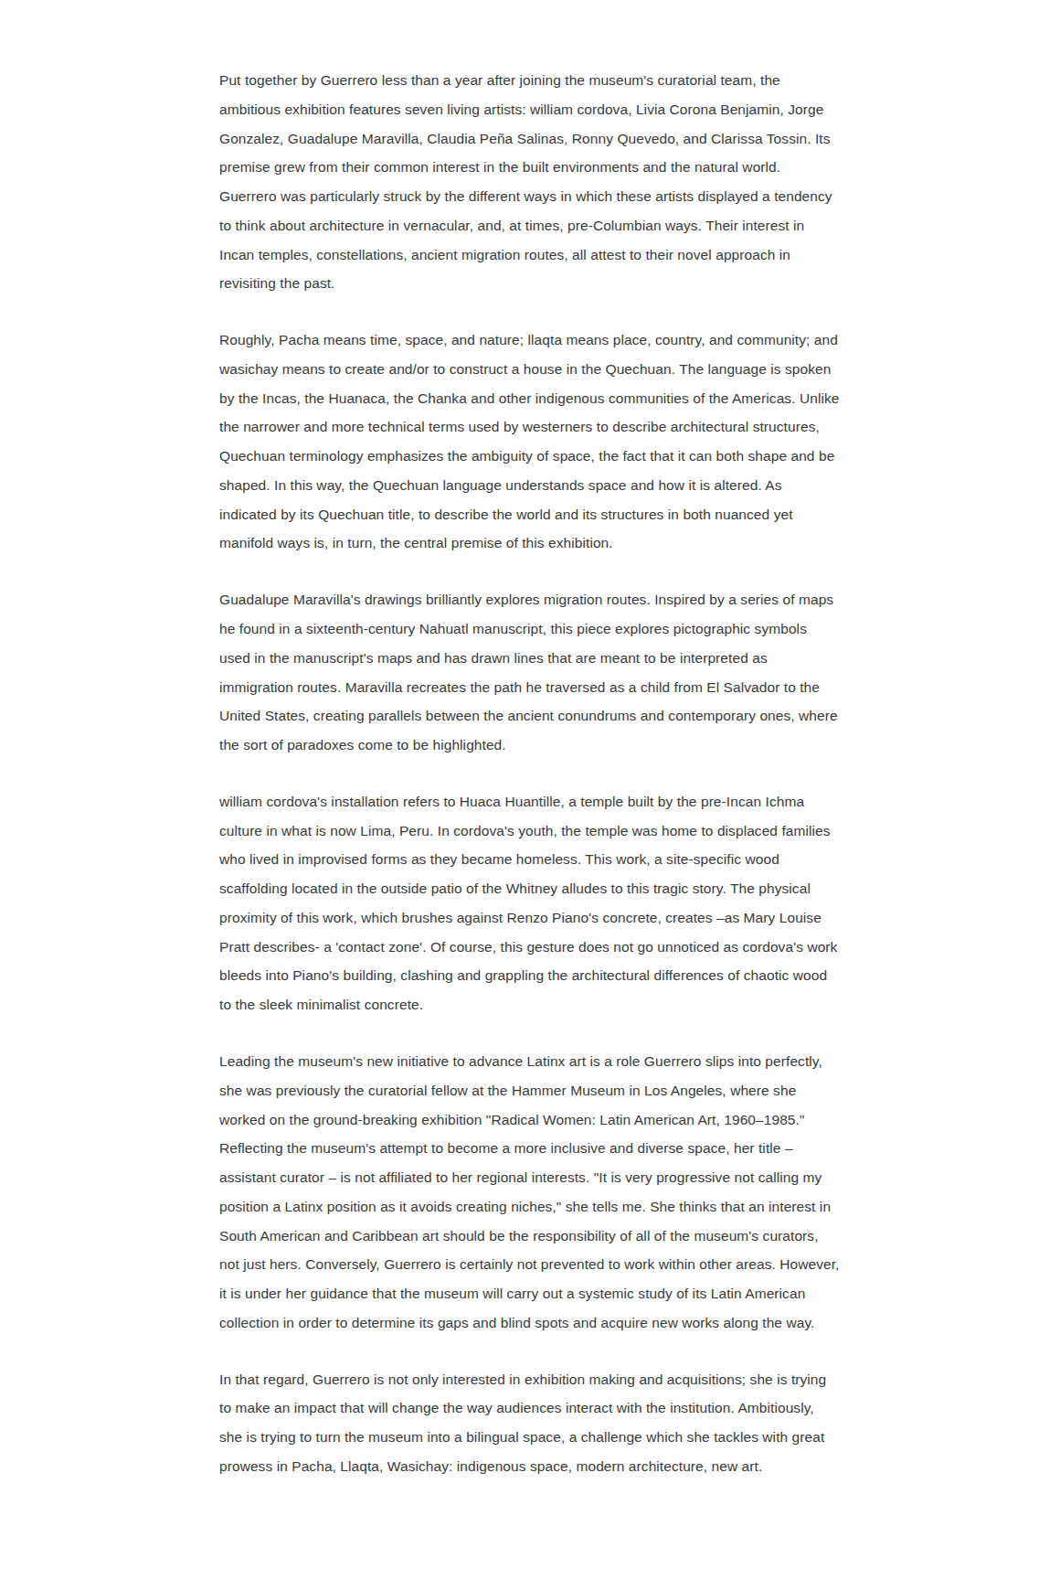Put together by Guerrero less than a year after joining the museum's curatorial team, the ambitious exhibition features seven living artists: william cordova, Livia Corona Benjamin, Jorge Gonzalez, Guadalupe Maravilla, Claudia Peña Salinas, Ronny Quevedo, and Clarissa Tossin. Its premise grew from their common interest in the built environments and the natural world. Guerrero was particularly struck by the different ways in which these artists displayed a tendency to think about architecture in vernacular, and, at times, pre-Columbian ways. Their interest in Incan temples, constellations, ancient migration routes, all attest to their novel approach in revisiting the past.
Roughly, Pacha means time, space, and nature; llaqta means place, country, and community; and wasichay means to create and/or to construct a house in the Quechuan. The language is spoken by the Incas, the Huanaca, the Chanka and other indigenous communities of the Americas. Unlike the narrower and more technical terms used by westerners to describe architectural structures, Quechuan terminology emphasizes the ambiguity of space, the fact that it can both shape and be shaped. In this way, the Quechuan language understands space and how it is altered. As indicated by its Quechuan title, to describe the world and its structures in both nuanced yet manifold ways is, in turn, the central premise of this exhibition.
Guadalupe Maravilla's drawings brilliantly explores migration routes. Inspired by a series of maps he found in a sixteenth-century Nahuatl manuscript, this piece explores pictographic symbols used in the manuscript's maps and has drawn lines that are meant to be interpreted as immigration routes. Maravilla recreates the path he traversed as a child from El Salvador to the United States, creating parallels between the ancient conundrums and contemporary ones, where the sort of paradoxes come to be highlighted.
william cordova's installation refers to Huaca Huantille, a temple built by the pre-Incan Ichma culture in what is now Lima, Peru. In cordova's youth, the temple was home to displaced families who lived in improvised forms as they became homeless. This work, a site-specific wood scaffolding located in the outside patio of the Whitney alludes to this tragic story. The physical proximity of this work, which brushes against Renzo Piano's concrete, creates –as Mary Louise Pratt describes- a 'contact zone'. Of course, this gesture does not go unnoticed as cordova's work bleeds into Piano's building, clashing and grappling the architectural differences of chaotic wood to the sleek minimalist concrete.
Leading the museum's new initiative to advance Latinx art is a role Guerrero slips into perfectly, she was previously the curatorial fellow at the Hammer Museum in Los Angeles, where she worked on the ground-breaking exhibition "Radical Women: Latin American Art, 1960–1985." Reflecting the museum's attempt to become a more inclusive and diverse space, her title –assistant curator – is not affiliated to her regional interests. "It is very progressive not calling my position a Latinx position as it avoids creating niches," she tells me. She thinks that an interest in South American and Caribbean art should be the responsibility of all of the museum's curators, not just hers. Conversely, Guerrero is certainly not prevented to work within other areas. However, it is under her guidance that the museum will carry out a systemic study of its Latin American collection in order to determine its gaps and blind spots and acquire new works along the way.
In that regard, Guerrero is not only interested in exhibition making and acquisitions; she is trying to make an impact that will change the way audiences interact with the institution. Ambitiously, she is trying to turn the museum into a bilingual space, a challenge which she tackles with great prowess in Pacha, Llaqta, Wasichay: indigenous space, modern architecture, new art.